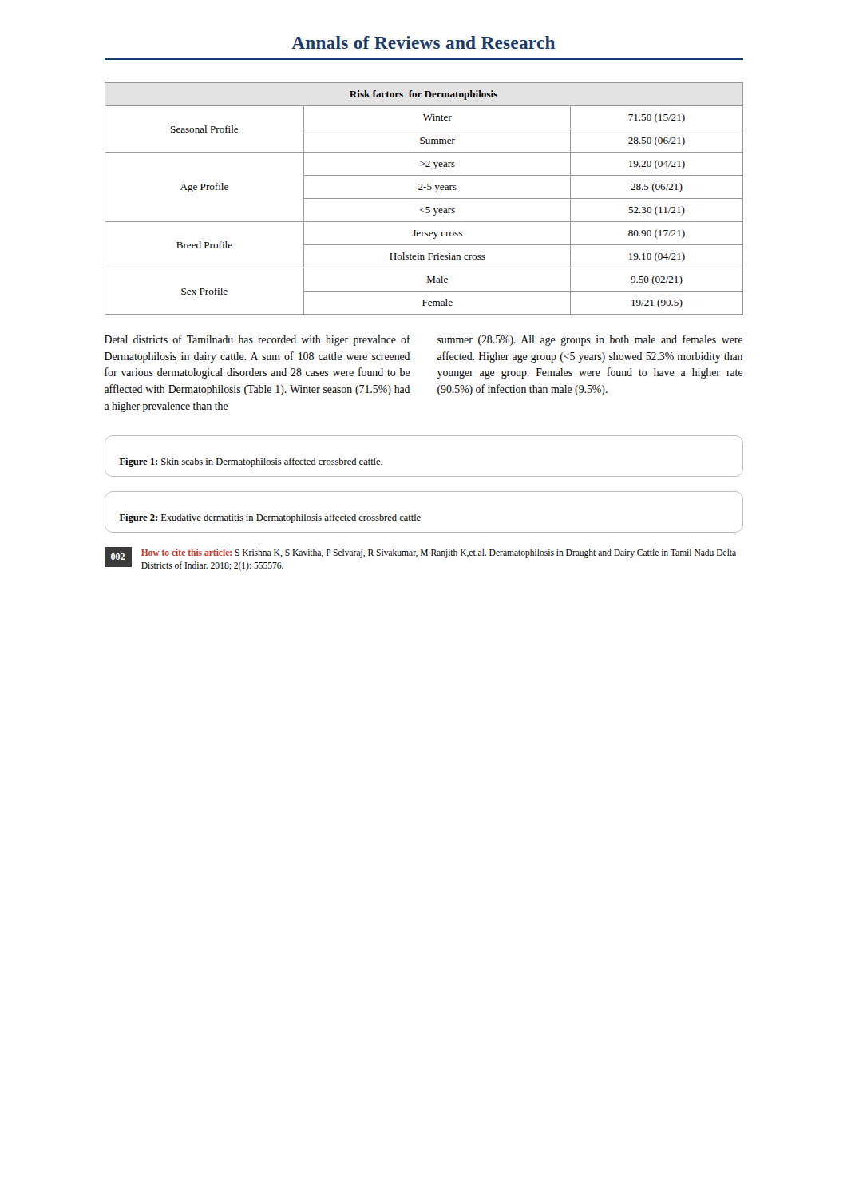Annals of Reviews and Research
| Risk factors for Dermatophilosis |
| --- |
| Seasonal Profile | Winter | 71.50 (15/21) |
| Summer | 28.50 (06/21) |
| Age Profile | >2 years | 19.20 (04/21) |
| 2-5 years | 28.5 (06/21) |
| <5 years | 52.30 (11/21) |
| Breed Profile | Jersey cross | 80.90 (17/21) |
| Holstein Friesian cross | 19.10 (04/21) |
| Sex Profile | Male | 9.50 (02/21) |
| Female | 19/21 (90.5) |
Detal districts of Tamilnadu has recorded with higer prevalnce of Dermatophilosis in dairy cattle. A sum of 108 cattle were screened for various dermatological disorders and 28 cases were found to be afflected with Dermatophilosis (Table 1). Winter season (71.5%) had a higher prevalence than the
summer (28.5%). All age groups in both male and females were affected. Higher age group (<5 years) showed 52.3% morbidity than younger age group. Females were found to have a higher rate (90.5%) of infection than male (9.5%).
Figure 1: Skin scabs in Dermatophilosis affected crossbred cattle.
Figure 2: Exudative dermatitis in Dermatophilosis affected crossbred cattle
002
How to cite this article: S Krishna K, S Kavitha, P Selvaraj, R Sivakumar, M Ranjith K,et.al. Deramatophilosis in Draught and Dairy Cattle in Tamil Nadu Delta Districts of Indiar. 2018; 2(1): 555576.